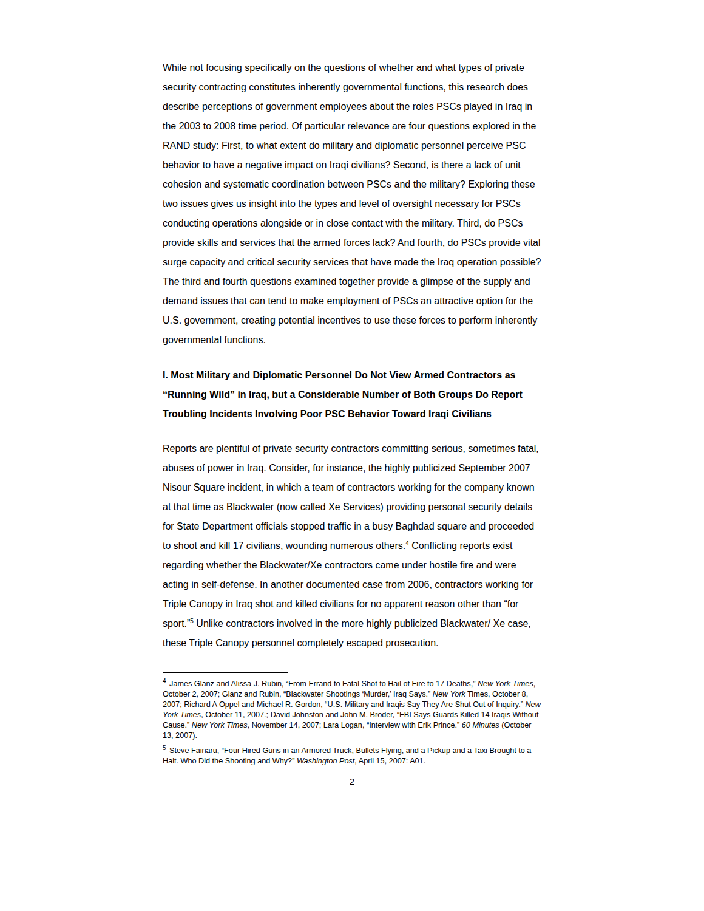While not focusing specifically on the questions of whether and what types of private security contracting constitutes inherently governmental functions, this research does describe perceptions of government employees about the roles PSCs played in Iraq in the 2003 to 2008 time period. Of particular relevance are four questions explored in the RAND study: First, to what extent do military and diplomatic personnel perceive PSC behavior to have a negative impact on Iraqi civilians? Second, is there a lack of unit cohesion and systematic coordination between PSCs and the military? Exploring these two issues gives us insight into the types and level of oversight necessary for PSCs conducting operations alongside or in close contact with the military. Third, do PSCs provide skills and services that the armed forces lack? And fourth, do PSCs provide vital surge capacity and critical security services that have made the Iraq operation possible? The third and fourth questions examined together provide a glimpse of the supply and demand issues that can tend to make employment of PSCs an attractive option for the U.S. government, creating potential incentives to use these forces to perform inherently governmental functions.
I. Most Military and Diplomatic Personnel Do Not View Armed Contractors as “Running Wild” in Iraq, but a Considerable Number of Both Groups Do Report Troubling Incidents Involving Poor PSC Behavior Toward Iraqi Civilians
Reports are plentiful of private security contractors committing serious, sometimes fatal, abuses of power in Iraq. Consider, for instance, the highly publicized September 2007 Nisour Square incident, in which a team of contractors working for the company known at that time as Blackwater (now called Xe Services) providing personal security details for State Department officials stopped traffic in a busy Baghdad square and proceeded to shoot and kill 17 civilians, wounding numerous others.4 Conflicting reports exist regarding whether the Blackwater/Xe contractors came under hostile fire and were acting in self-defense. In another documented case from 2006, contractors working for Triple Canopy in Iraq shot and killed civilians for no apparent reason other than “for sport.”5 Unlike contractors involved in the more highly publicized Blackwater/ Xe case, these Triple Canopy personnel completely escaped prosecution.
4 James Glanz and Alissa J. Rubin, “From Errand to Fatal Shot to Hail of Fire to 17 Deaths,” New York Times, October 2, 2007; Glanz and Rubin, “Blackwater Shootings ‘Murder,’ Iraq Says.” New York Times, October 8, 2007; Richard A Oppel and Michael R. Gordon, “U.S. Military and Iraqis Say They Are Shut Out of Inquiry.” New York Times, October 11, 2007.; David Johnston and John M. Broder, “FBI Says Guards Killed 14 Iraqis Without Cause.” New York Times, November 14, 2007; Lara Logan, “Interview with Erik Prince.” 60 Minutes (October 13, 2007).
5 Steve Fainaru, “Four Hired Guns in an Armored Truck, Bullets Flying, and a Pickup and a Taxi Brought to a Halt. Who Did the Shooting and Why?” Washington Post, April 15, 2007: A01.
2